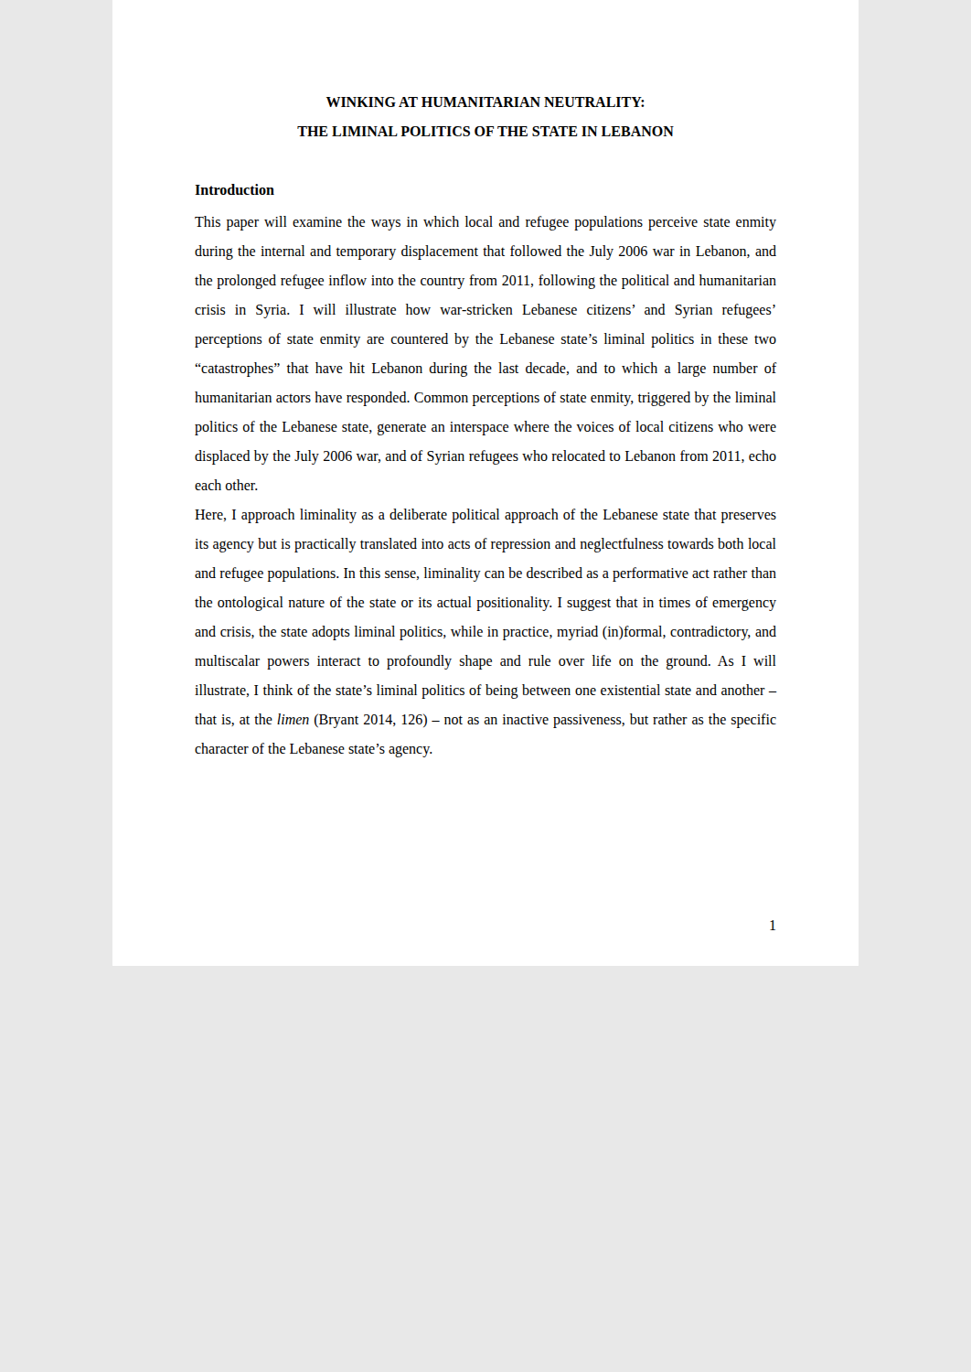Winking at Humanitarian Neutrality: The Liminal Politics of the State in Lebanon
Introduction
This paper will examine the ways in which local and refugee populations perceive state enmity during the internal and temporary displacement that followed the July 2006 war in Lebanon, and the prolonged refugee inflow into the country from 2011, following the political and humanitarian crisis in Syria. I will illustrate how war-stricken Lebanese citizens’ and Syrian refugees’ perceptions of state enmity are countered by the Lebanese state’s liminal politics in these two “catastrophes” that have hit Lebanon during the last decade, and to which a large number of humanitarian actors have responded. Common perceptions of state enmity, triggered by the liminal politics of the Lebanese state, generate an interspace where the voices of local citizens who were displaced by the July 2006 war, and of Syrian refugees who relocated to Lebanon from 2011, echo each other.
Here, I approach liminality as a deliberate political approach of the Lebanese state that preserves its agency but is practically translated into acts of repression and neglectfulness towards both local and refugee populations. In this sense, liminality can be described as a performative act rather than the ontological nature of the state or its actual positionality. I suggest that in times of emergency and crisis, the state adopts liminal politics, while in practice, myriad (in)formal, contradictory, and multiscalar powers interact to profoundly shape and rule over life on the ground. As I will illustrate, I think of the state’s liminal politics of being between one existential state and another – that is, at the limen (Bryant 2014, 126) – not as an inactive passiveness, but rather as the specific character of the Lebanese state’s agency.
1